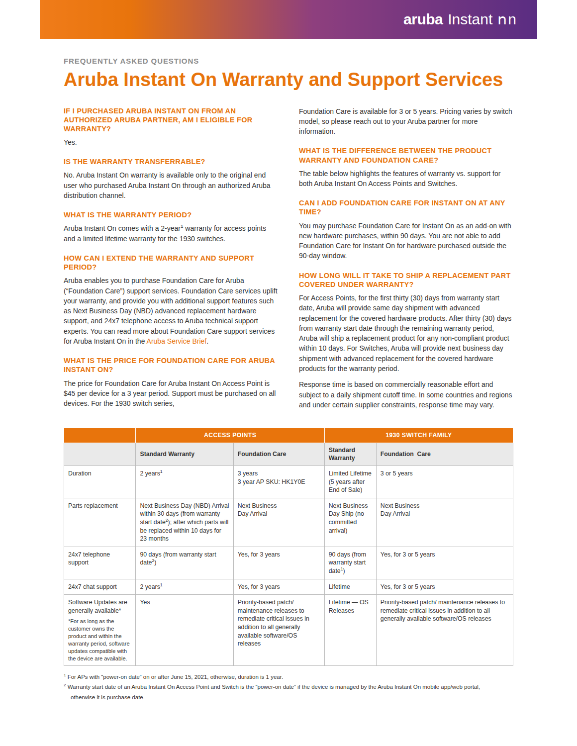aruba Instant ոn
Frequently Asked Questions
Aruba Instant On Warranty and Support Services
If I purchased Aruba Instant On from an authorized Aruba partner, am I eligible for warranty?
Yes.
Is the warranty transferrable?
No. Aruba Instant On warranty is available only to the original end user who purchased Aruba Instant On through an authorized Aruba distribution channel.
What is the warranty period?
Aruba Instant On comes with a 2-year1 warranty for access points and a limited lifetime warranty for the 1930 switches.
How can I extend the warranty and support period?
Aruba enables you to purchase Foundation Care for Aruba (“Foundation Care”) support services. Foundation Care services uplift your warranty, and provide you with additional support features such as Next Business Day (NBD) advanced replacement hardware support, and 24x7 telephone access to Aruba technical support experts. You can read more about Foundation Care support services for Aruba Instant On in the Aruba Service Brief.
What is the price for Foundation Care for Aruba Instant On?
The price for Foundation Care for Aruba Instant On Access Point is $45 per device for a 3 year period. Support must be purchased on all devices. For the 1930 switch series,
Foundation Care is available for 3 or 5 years. Pricing varies by switch model, so please reach out to your Aruba partner for more information.
What is the difference between the product warranty and Foundation Care?
The table below highlights the features of warranty vs. support for both Aruba Instant On Access Points and Switches.
Can I add Foundation Care for Instant On at any time?
You may purchase Foundation Care for Instant On as an add-on with new hardware purchases, within 90 days. You are not able to add Foundation Care for Instant On for hardware purchased outside the 90-day window.
How long will it take to ship a replacement part covered under warranty?
For Access Points, for the first thirty (30) days from warranty start date, Aruba will provide same day shipment with advanced replacement for the covered hardware products. After thirty (30) days from warranty start date through the remaining warranty period, Aruba will ship a replacement product for any non-compliant product within 10 days. For Switches, Aruba will provide next business day shipment with advanced replacement for the covered hardware products for the warranty period.
Response time is based on commercially reasonable effort and subject to a daily shipment cutoff time. In some countries and regions and under certain supplier constraints, response time may vary.
| | Access Points | 1930 Switch Family |
| --- | --- | --- |
| | Standard Warranty | Foundation Care | Standard Warranty | Foundation Care |
| Duration | 2 years 1 | 3 years 3 year AP SKU: HK1Y0E | Limited Lifetime (5 years after End of Sale) | 3 or 5 years |
| Parts replacement | Next Business Day (NBD) Arrival within 30 days (from warranty start date 2 ); after which parts will be replaced within 10 days for 23 months | Next Business Day Arrival | Next Business Day Ship (no committed arrival) | Next Business Day Arrival |
| 24x7 telephone support | 90 days (from warranty start date 2 ) | Yes, for 3 years | 90 days (from warranty start date 1 ) | Yes, for 3 or 5 years |
| 24x7 chat support | 2 years 1 | Yes, for 3 years | Lifetime | Yes, for 3 or 5 years |
| Software Updates are generally available* *For as long as the customer owns the product and within the warranty period, software updates compatible with the device are available. | Yes | Priority-based patch/ maintenance releases to remediate critical issues in addition to all generally available software/OS releases | Lifetime — OS Releases | Priority-based patch/ maintenance releases to remediate critical issues in addition to all generally available software/OS releases |
1 For APs with “power-on date” on or after June 15, 2021, otherwise, duration is 1 year.
2 Warranty start date of an Aruba Instant On Access Point and Switch is the “power-on date” if the device is managed by the Aruba Instant On mobile app/web portal,
otherwise it is purchase date.